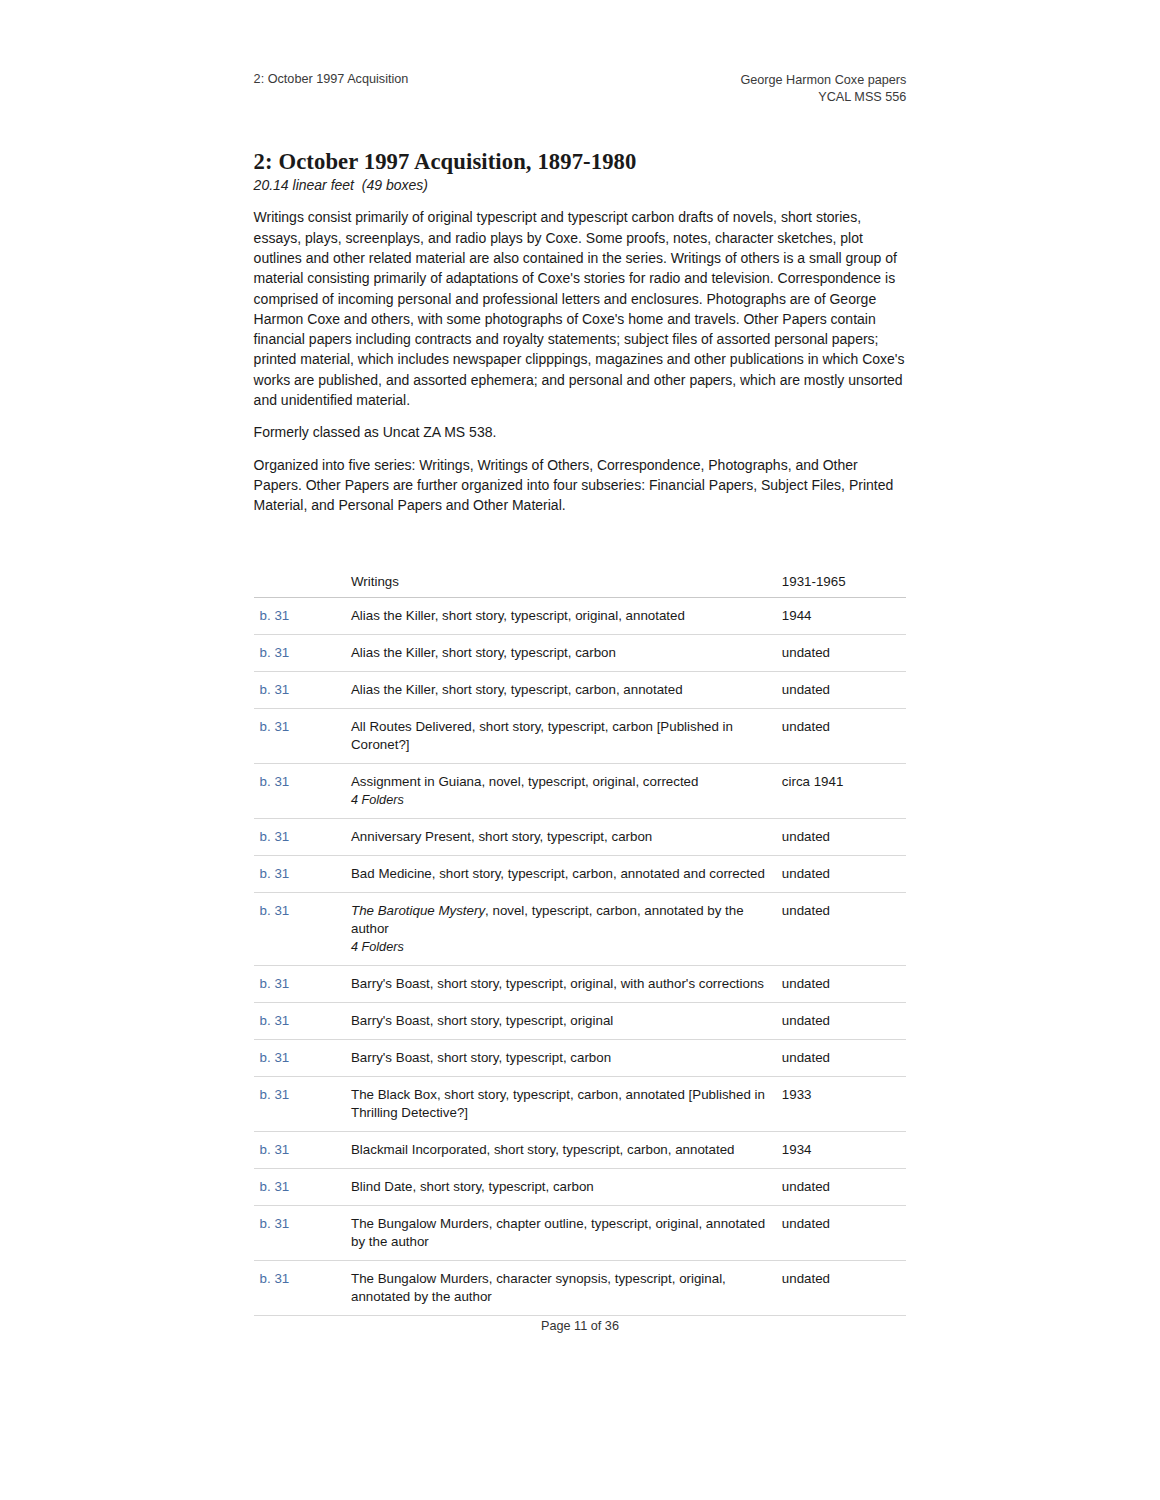2: October 1997 Acquisition
George Harmon Coxe papers
YCAL MSS 556
2: October 1997 Acquisition, 1897-1980
20.14 linear feet (49 boxes)
Writings consist primarily of original typescript and typescript carbon drafts of novels, short stories, essays, plays, screenplays, and radio plays by Coxe. Some proofs, notes, character sketches, plot outlines and other related material are also contained in the series. Writings of others is a small group of material consisting primarily of adaptations of Coxe's stories for radio and television. Correspondence is comprised of incoming personal and professional letters and enclosures. Photographs are of George Harmon Coxe and others, with some photographs of Coxe's home and travels. Other Papers contain financial papers including contracts and royalty statements; subject files of assorted personal papers; printed material, which includes newspaper clipppings, magazines and other publications in which Coxe's works are published, and assorted ephemera; and personal and other papers, which are mostly unsorted and unidentified material.
Formerly classed as Uncat ZA MS 538.
Organized into five series: Writings, Writings of Others, Correspondence, Photographs, and Other Papers. Other Papers are further organized into four subseries: Financial Papers, Subject Files, Printed Material, and Personal Papers and Other Material.
| | Writings | 1931-1965 |
| --- | --- | --- |
| b. 31 | Alias the Killer, short story, typescript, original, annotated | 1944 |
| b. 31 | Alias the Killer, short story, typescript, carbon | undated |
| b. 31 | Alias the Killer, short story, typescript, carbon, annotated | undated |
| b. 31 | All Routes Delivered, short story, typescript, carbon [Published in Coronet?] | undated |
| b. 31 | Assignment in Guiana, novel, typescript, original, corrected 4 Folders | circa 1941 |
| b. 31 | Anniversary Present, short story, typescript, carbon | undated |
| b. 31 | Bad Medicine, short story, typescript, carbon, annotated and corrected | undated |
| b. 31 | The Barotique Mystery , novel, typescript, carbon, annotated by the author 4 Folders | undated |
| b. 31 | Barry's Boast, short story, typescript, original, with author's corrections | undated |
| b. 31 | Barry's Boast, short story, typescript, original | undated |
| b. 31 | Barry's Boast, short story, typescript, carbon | undated |
| b. 31 | The Black Box, short story, typescript, carbon, annotated [Published in Thrilling Detective?] | 1933 |
| b. 31 | Blackmail Incorporated, short story, typescript, carbon, annotated | 1934 |
| b. 31 | Blind Date, short story, typescript, carbon | undated |
| b. 31 | The Bungalow Murders, chapter outline, typescript, original, annotated by the author | undated |
| b. 31 | The Bungalow Murders, character synopsis, typescript, original, annotated by the author | undated |
Page 11 of 36